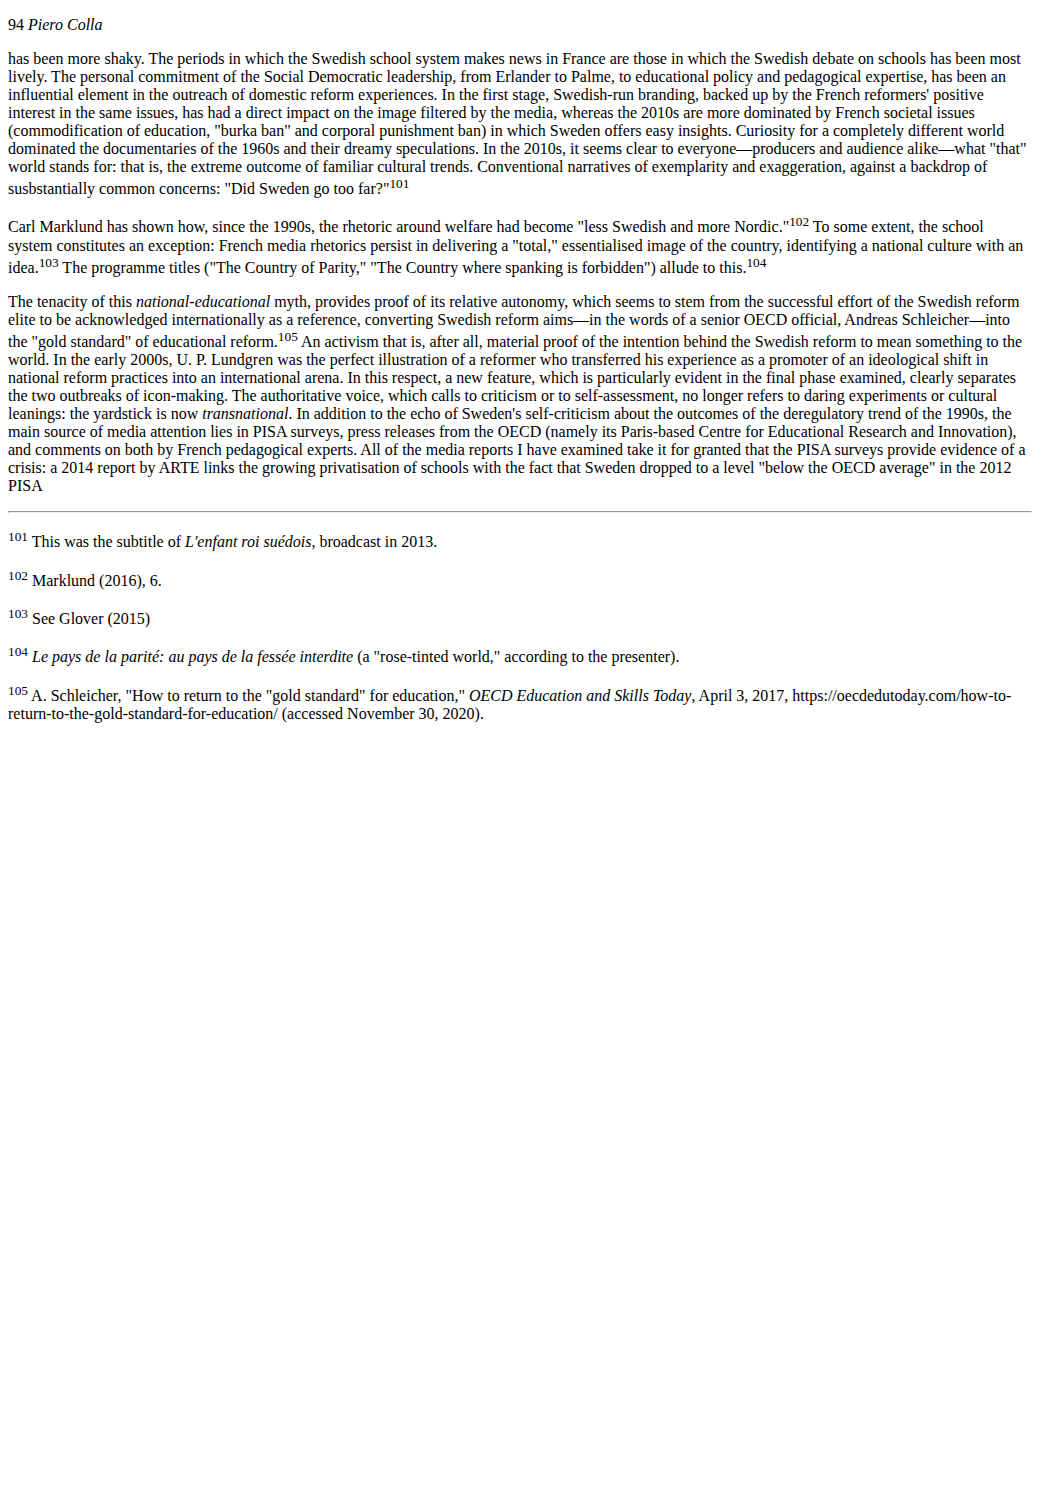94 Piero Colla
has been more shaky. The periods in which the Swedish school system makes news in France are those in which the Swedish debate on schools has been most lively. The personal commitment of the Social Democratic leadership, from Erlander to Palme, to educational policy and pedagogical expertise, has been an influential element in the outreach of domestic reform experiences. In the first stage, Swedish-run branding, backed up by the French reformers' positive interest in the same issues, has had a direct impact on the image filtered by the media, whereas the 2010s are more dominated by French societal issues (commodification of education, "burka ban" and corporal punishment ban) in which Sweden offers easy insights. Curiosity for a completely different world dominated the documentaries of the 1960s and their dreamy speculations. In the 2010s, it seems clear to everyone—producers and audience alike—what "that" world stands for: that is, the extreme outcome of familiar cultural trends. Conventional narratives of exemplarity and exaggeration, against a backdrop of susbstantially common concerns: "Did Sweden go too far?"101
Carl Marklund has shown how, since the 1990s, the rhetoric around welfare had become "less Swedish and more Nordic."102 To some extent, the school system constitutes an exception: French media rhetorics persist in delivering a "total," essentialised image of the country, identifying a national culture with an idea.103 The programme titles ("The Country of Parity," "The Country where spanking is forbidden") allude to this.104
The tenacity of this national-educational myth, provides proof of its relative autonomy, which seems to stem from the successful effort of the Swedish reform elite to be acknowledged internationally as a reference, converting Swedish reform aims—in the words of a senior OECD official, Andreas Schleicher—into the "gold standard" of educational reform.105 An activism that is, after all, material proof of the intention behind the Swedish reform to mean something to the world. In the early 2000s, U. P. Lundgren was the perfect illustration of a reformer who transferred his experience as a promoter of an ideological shift in national reform practices into an international arena. In this respect, a new feature, which is particularly evident in the final phase examined, clearly separates the two outbreaks of icon-making. The authoritative voice, which calls to criticism or to self-assessment, no longer refers to daring experiments or cultural leanings: the yardstick is now transnational. In addition to the echo of Sweden's self-criticism about the outcomes of the deregulatory trend of the 1990s, the main source of media attention lies in PISA surveys, press releases from the OECD (namely its Paris-based Centre for Educational Research and Innovation), and comments on both by French pedagogical experts. All of the media reports I have examined take it for granted that the PISA surveys provide evidence of a crisis: a 2014 report by ARTE links the growing privatisation of schools with the fact that Sweden dropped to a level "below the OECD average" in the 2012 PISA
101 This was the subtitle of L'enfant roi suédois, broadcast in 2013.
102 Marklund (2016), 6.
103 See Glover (2015)
104 Le pays de la parité: au pays de la fessée interdite (a "rose-tinted world," according to the presenter).
105 A. Schleicher, "How to return to the "gold standard" for education," OECD Education and Skills Today, April 3, 2017, https://oecdedutoday.com/how-to-return-to-the-gold-standard-for-education/ (accessed November 30, 2020).